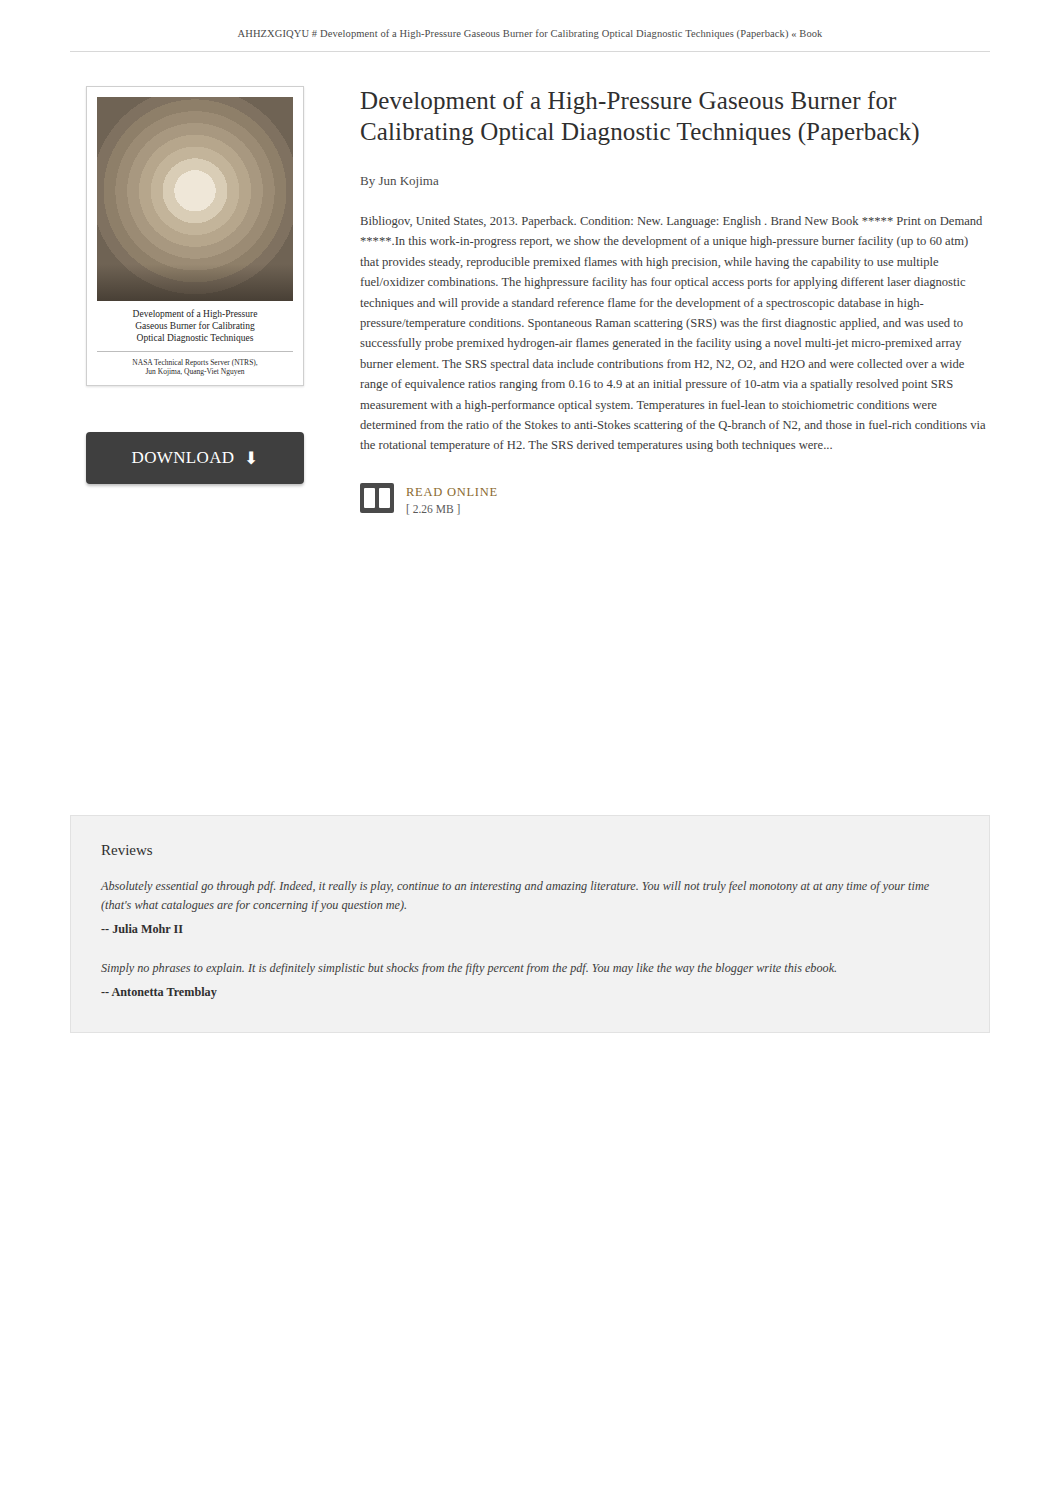AHHZXGIQYU # Development of a High-Pressure Gaseous Burner for Calibrating Optical Diagnostic Techniques (Paperback) « Book
Development of a High-Pressure
Gaseous Burner for Calibrating
Optical Diagnostic Techniques
NASA Technical Reports Server (NTRS),
Jun Kojima, Quang-Viet Nguyen
DOWNLOAD ⬇
Development of a High-Pressure Gaseous Burner for Calibrating Optical Diagnostic Techniques (Paperback)
By Jun Kojima
Bibliogov, United States, 2013. Paperback. Condition: New. Language: English . Brand New Book ***** Print on Demand *****.In this work-in-progress report, we show the development of a unique high-pressure burner facility (up to 60 atm) that provides steady, reproducible premixed flames with high precision, while having the capability to use multiple fuel/oxidizer combinations. The highpressure facility has four optical access ports for applying different laser diagnostic techniques and will provide a standard reference flame for the development of a spectroscopic database in high-pressure/temperature conditions. Spontaneous Raman scattering (SRS) was the first diagnostic applied, and was used to successfully probe premixed hydrogen-air flames generated in the facility using a novel multi-jet micro-premixed array burner element. The SRS spectral data include contributions from H2, N2, O2, and H2O and were collected over a wide range of equivalence ratios ranging from 0.16 to 4.9 at an initial pressure of 10-atm via a spatially resolved point SRS measurement with a high-performance optical system. Temperatures in fuel-lean to stoichiometric conditions were determined from the ratio of the Stokes to anti-Stokes scattering of the Q-branch of N2, and those in fuel-rich conditions via the rotational temperature of H2. The SRS derived temperatures using both techniques were...
Read Online
[ 2.26 MB ]
Reviews
Absolutely essential go through pdf. Indeed, it really is play, continue to an interesting and amazing literature. You will not truly feel monotony at at any time of your time (that's what catalogues are for concerning if you question me).
-- Julia Mohr II
Simply no phrases to explain. It is definitely simplistic but shocks from the fifty percent from the pdf. You may like the way the blogger write this ebook.
-- Antonetta Tremblay